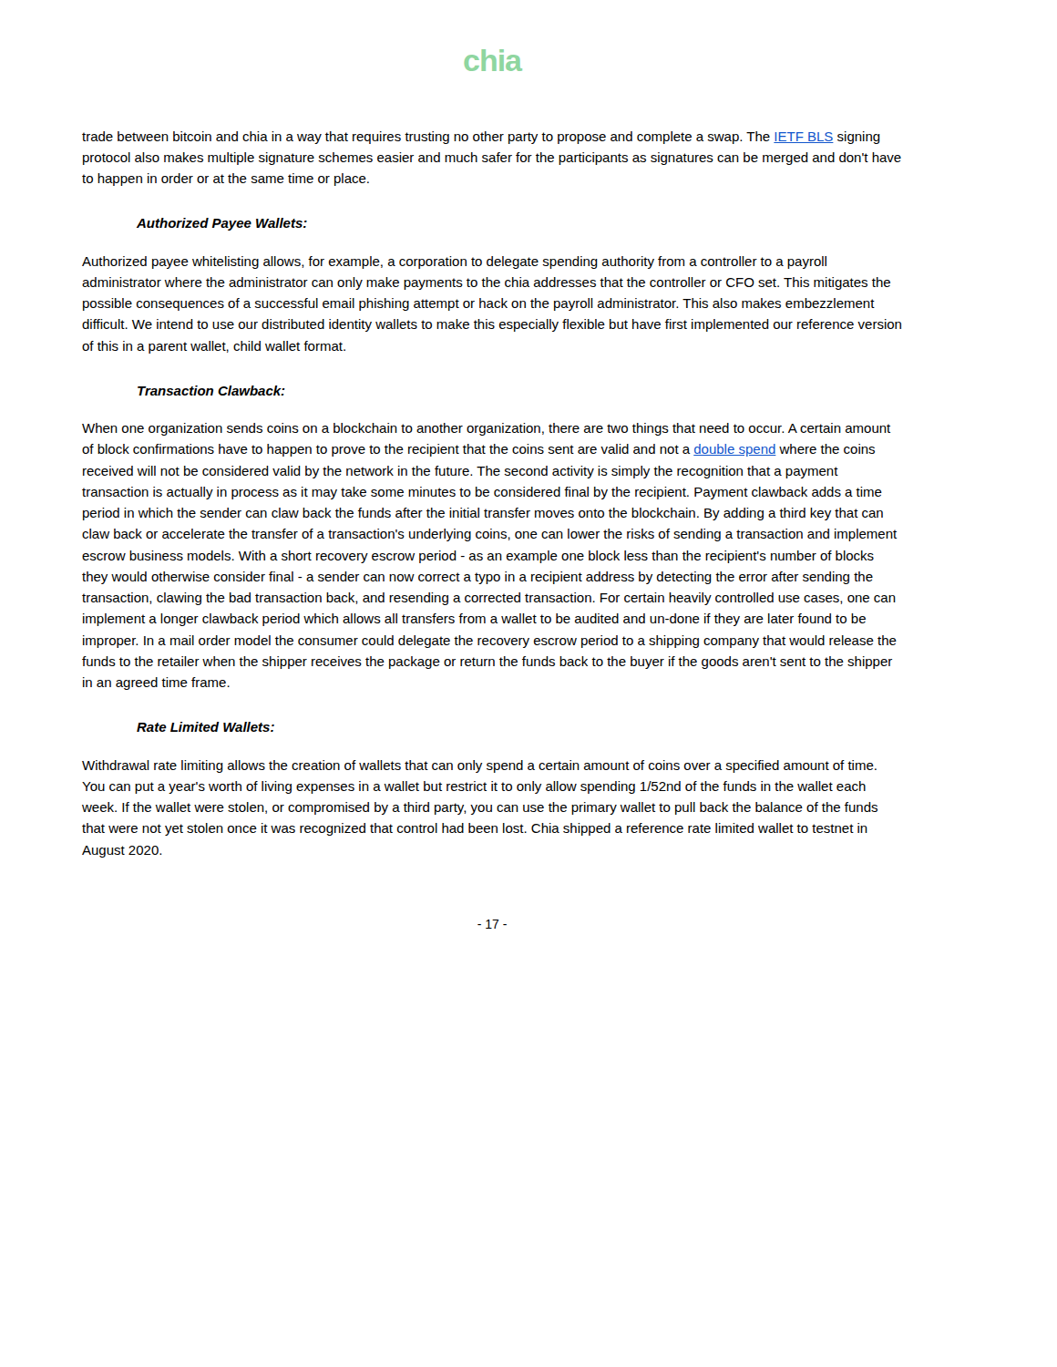chia
trade between bitcoin and chia in a way that requires trusting no other party to propose and complete a swap. The IETF BLS signing protocol also makes multiple signature schemes easier and much safer for the participants as signatures can be merged and don't have to happen in order or at the same time or place.
Authorized Payee Wallets:
Authorized payee whitelisting allows, for example, a corporation to delegate spending authority from a controller to a payroll administrator where the administrator can only make payments to the chia addresses that the controller or CFO set. This mitigates the possible consequences of a successful email phishing attempt or hack on the payroll administrator. This also makes embezzlement difficult. We intend to use our distributed identity wallets to make this especially flexible but have first implemented our reference version of this in a parent wallet, child wallet format.
Transaction Clawback:
When one organization sends coins on a blockchain to another organization, there are two things that need to occur. A certain amount of block confirmations have to happen to prove to the recipient that the coins sent are valid and not a double spend where the coins received will not be considered valid by the network in the future. The second activity is simply the recognition that a payment transaction is actually in process as it may take some minutes to be considered final by the recipient. Payment clawback adds a time period in which the sender can claw back the funds after the initial transfer moves onto the blockchain. By adding a third key that can claw back or accelerate the transfer of a transaction's underlying coins, one can lower the risks of sending a transaction and implement escrow business models. With a short recovery escrow period - as an example one block less than the recipient's number of blocks they would otherwise consider final - a sender can now correct a typo in a recipient address by detecting the error after sending the transaction, clawing the bad transaction back, and resending a corrected transaction. For certain heavily controlled use cases, one can implement a longer clawback period which allows all transfers from a wallet to be audited and un-done if they are later found to be improper. In a mail order model the consumer could delegate the recovery escrow period to a shipping company that would release the funds to the retailer when the shipper receives the package or return the funds back to the buyer if the goods aren't sent to the shipper in an agreed time frame.
Rate Limited Wallets:
Withdrawal rate limiting allows the creation of wallets that can only spend a certain amount of coins over a specified amount of time. You can put a year's worth of living expenses in a wallet but restrict it to only allow spending 1/52nd of the funds in the wallet each week. If the wallet were stolen, or compromised by a third party, you can use the primary wallet to pull back the balance of the funds that were not yet stolen once it was recognized that control had been lost. Chia shipped a reference rate limited wallet to testnet in August 2020.
- 17 -